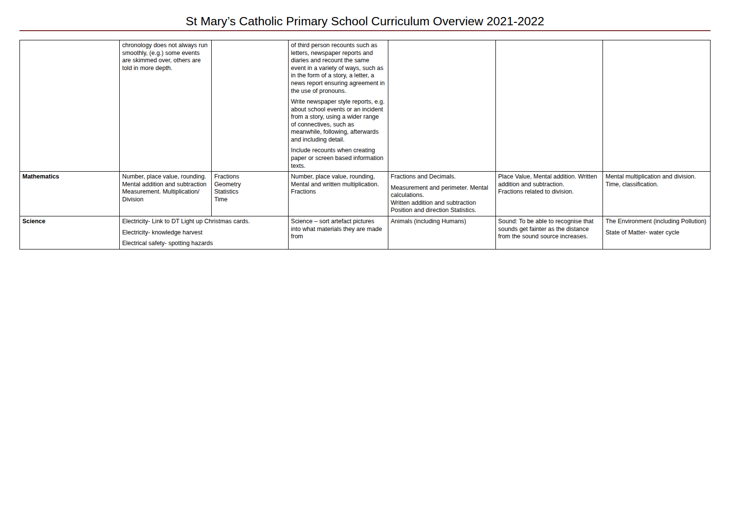St Mary’s Catholic Primary School Curriculum Overview 2021-2022
| | chronology does not always run smoothly, (e.g.) some events are skimmed over, others are told in more depth. | | of third person recounts such as letters, newspaper reports and diaries and recount the same event in a variety of ways, such as in the form of a story, a letter, a news report ensuring agreement in the use of pronouns. Write newspaper style reports, e.g. about school events or an incident from a story, using a wider range of connectives, such as meanwhile, following, afterwards and including detail. Include recounts when creating paper or screen based information texts. | | | |
| Mathematics | Number, place value, rounding. Mental addition and subtraction Measurement. Multiplication/ Division | Fractions Geometry Statistics Time | Number, place value, rounding, Mental and written multiplication. Fractions | Fractions and Decimals. Measurement and perimeter. Mental calculations. Written addition and subtraction Position and direction Statistics. | Place Value, Mental addition. Written addition and subtraction. Fractions related to division. | Mental multiplication and division. Time, classification. |
| Science | Electricity- Link to DT Light up Christmas cards. Electricity- knowledge harvest Electrical safety- spotting hazards | Science – sort artefact pictures into what materials they are made from | Animals (including Humans) | Sound: To be able to recognise that sounds get fainter as the distance from the sound source increases. | The Environment (including Pollution) State of Matter- water cycle |